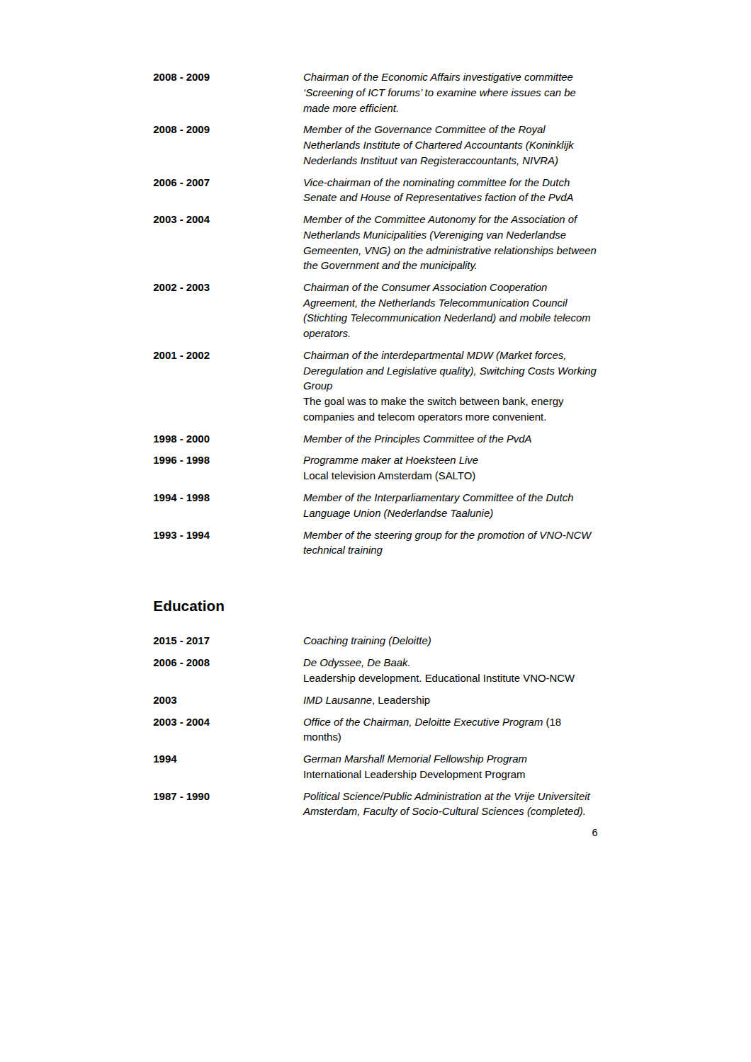| 2008 - 2009 | Chairman of the Economic Affairs investigative committee ‘Screening of ICT forums’ to examine where issues can be made more efficient. |
| 2008 - 2009 | Member of the Governance Committee of the Royal Netherlands Institute of Chartered Accountants (Koninklijk Nederlands Instituut van Registeraccountants, NIVRA) |
| 2006 - 2007 | Vice-chairman of the nominating committee for the Dutch Senate and House of Representatives faction of the PvdA |
| 2003 - 2004 | Member of the Committee Autonomy for the Association of Netherlands Municipalities (Vereniging van Nederlandse Gemeenten, VNG) on the administrative relationships between the Government and the municipality. |
| 2002 - 2003 | Chairman of the Consumer Association Cooperation Agreement, the Netherlands Telecommunication Council (Stichting Telecommunication Nederland) and mobile telecom operators. |
| 2001 - 2002 | Chairman of the interdepartmental MDW (Market forces, Deregulation and Legislative quality), Switching Costs Working Group The goal was to make the switch between bank, energy companies and telecom operators more convenient. |
| 1998 - 2000 | Member of the Principles Committee of the PvdA |
| 1996 - 1998 | Programme maker at Hoeksteen Live Local television Amsterdam (SALTO) |
| 1994 - 1998 | Member of the Interparliamentary Committee of the Dutch Language Union (Nederlandse Taalunie) |
| 1993 - 1994 | Member of the steering group for the promotion of VNO-NCW technical training |
Education
| 2015 - 2017 | Coaching training (Deloitte) |
| 2006 - 2008 | De Odyssee, De Baak. Leadership development. Educational Institute VNO-NCW |
| 2003 | IMD Lausanne , Leadership |
| 2003 - 2004 | Office of the Chairman, Deloitte Executive Program (18 months) |
| 1994 | German Marshall Memorial Fellowship Program International Leadership Development Program |
| 1987 - 1990 | Political Science/Public Administration at the Vrije Universiteit Amsterdam, Faculty of Socio-Cultural Sciences (completed). |
6